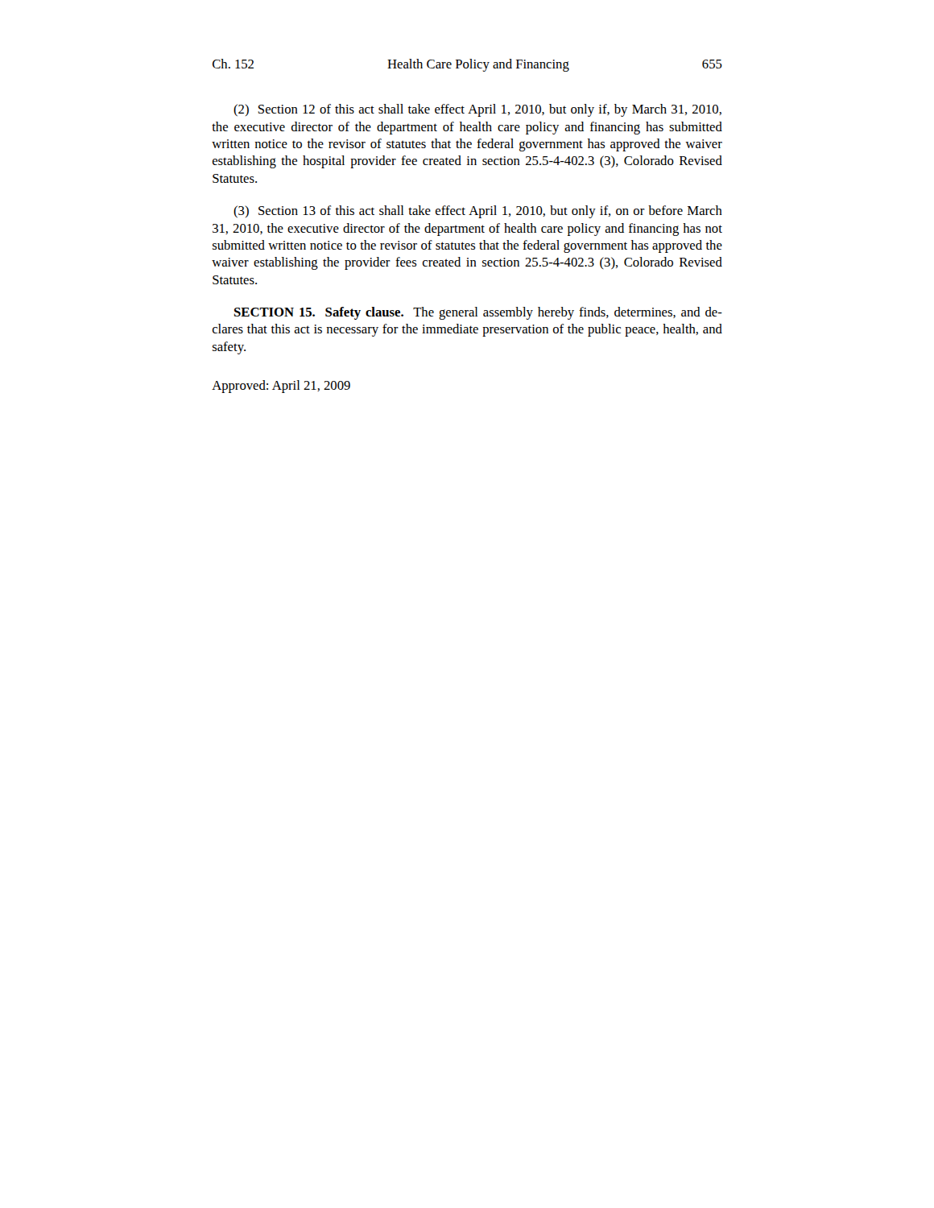Ch. 152 Health Care Policy and Financing 655
(2) Section 12 of this act shall take effect April 1, 2010, but only if, by March 31, 2010, the executive director of the department of health care policy and financing has submitted written notice to the revisor of statutes that the federal government has approved the waiver establishing the hospital provider fee created in section 25.5-4-402.3 (3), Colorado Revised Statutes.
(3) Section 13 of this act shall take effect April 1, 2010, but only if, on or before March 31, 2010, the executive director of the department of health care policy and financing has not submitted written notice to the revisor of statutes that the federal government has approved the waiver establishing the provider fees created in section 25.5-4-402.3 (3), Colorado Revised Statutes.
SECTION 15. Safety clause. The general assembly hereby finds, determines, and declares that this act is necessary for the immediate preservation of the public peace, health, and safety.
Approved: April 21, 2009